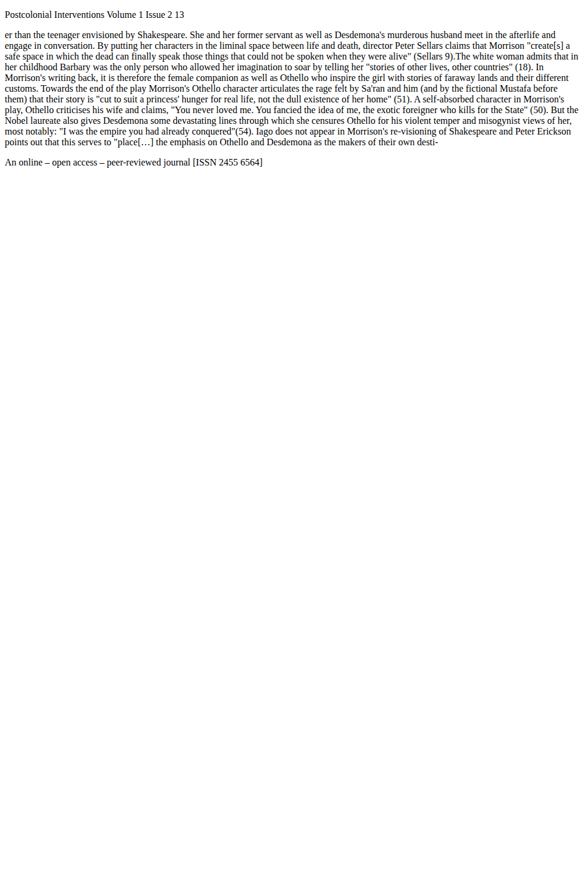Postcolonial Interventions Volume 1 Issue 2 13
er than the teenager envisioned by Shakespeare. She and her former servant as well as Desdemona's murderous husband meet in the afterlife and engage in conversation. By putting her characters in the liminal space between life and death, director Peter Sellars claims that Morrison "create[s] a safe space in which the dead can finally speak those things that could not be spoken when they were alive" (Sellars 9).The white woman admits that in her childhood Barbary was the only person who allowed her imagination to soar by telling her "stories of other lives, other countries" (18). In Morrison's writing back, it is therefore the female companion as well as Othello who inspire the girl with stories of faraway lands and their different customs. Towards the end of the play Morrison's Othello character articulates the rage felt by Sa'ran and him (and by the fictional Mustafa before them) that their story is "cut to suit a princess' hunger for real life, not the dull existence of her home" (51). A self-absorbed character in Morrison's play, Othello criticises his wife and claims, "You never loved me. You fancied the idea of me, the exotic foreigner who kills for the State" (50). But the Nobel laureate also gives Desdemona some devastating lines through which she censures Othello for his violent temper and misogynist views of her, most notably: "I was the empire you had already conquered"(54). Iago does not appear in Morrison's re-visioning of Shakespeare and Peter Erickson points out that this serves to "place[…] the emphasis on Othello and Desdemona as the makers of their own desti-
An online – open access – peer-reviewed journal [ISSN 2455 6564]